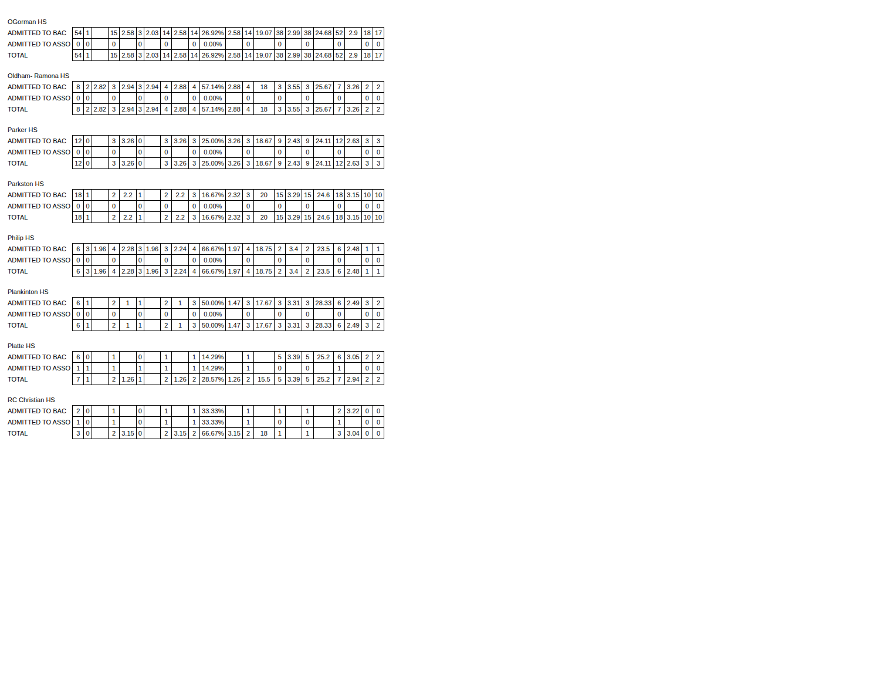| OGorman HS | | | | | | | | | | | | | | | | | | | | | | |
| ADMITTED TO BAC | 54 | 1 | | 15 | 2.58 | 3 | 2.03 | 14 | 2.58 | 14 | 26.92% | 2.58 | 14 | 19.07 | 38 | 2.99 | 38 | 24.68 | 52 | 2.9 | 18 | 17 |
| ADMITTED TO ASSO | 0 | 0 | | 0 | | 0 | | 0 | | 0 | 0.00% | | 0 | | 0 | | 0 | | 0 | | 0 | 0 |
| TOTAL | 54 | 1 | | 15 | 2.58 | 3 | 2.03 | 14 | 2.58 | 14 | 26.92% | 2.58 | 14 | 19.07 | 38 | 2.99 | 38 | 24.68 | 52 | 2.9 | 18 | 17 |
| Oldham- Ramona HS | | | | | | | | | | | | | | | | | | | | | | |
| ADMITTED TO BAC | 8 | 2 | 2.82 | 3 | 2.94 | 3 | 2.94 | 4 | 2.88 | 4 | 57.14% | 2.88 | 4 | 18 | 3 | 3.55 | 3 | 25.67 | 7 | 3.26 | 2 | 2 |
| ADMITTED TO ASSO | 0 | 0 | | 0 | | 0 | | 0 | | 0 | 0.00% | | 0 | | 0 | | 0 | | 0 | | 0 | 0 |
| TOTAL | 8 | 2 | 2.82 | 3 | 2.94 | 3 | 2.94 | 4 | 2.88 | 4 | 57.14% | 2.88 | 4 | 18 | 3 | 3.55 | 3 | 25.67 | 7 | 3.26 | 2 | 2 |
| Parker HS | | | | | | | | | | | | | | | | | | | | | | |
| ADMITTED TO BAC | 12 | 0 | | 3 | 3.26 | 0 | | 3 | 3.26 | 3 | 25.00% | 3.26 | 3 | 18.67 | 9 | 2.43 | 9 | 24.11 | 12 | 2.63 | 3 | 3 |
| ADMITTED TO ASSO | 0 | 0 | | 0 | | 0 | | 0 | | 0 | 0.00% | | 0 | | 0 | | 0 | | 0 | | 0 | 0 |
| TOTAL | 12 | 0 | | 3 | 3.26 | 0 | | 3 | 3.26 | 3 | 25.00% | 3.26 | 3 | 18.67 | 9 | 2.43 | 9 | 24.11 | 12 | 2.63 | 3 | 3 |
| Parkston HS | | | | | | | | | | | | | | | | | | | | | | |
| ADMITTED TO BAC | 18 | 1 | | 2 | 2.2 | 1 | | 2 | 2.2 | 3 | 16.67% | 2.32 | 3 | 20 | 15 | 3.29 | 15 | 24.6 | 18 | 3.15 | 10 | 10 |
| ADMITTED TO ASSO | 0 | 0 | | 0 | | 0 | | 0 | | 0 | 0.00% | | 0 | | 0 | | 0 | | 0 | | 0 | 0 |
| TOTAL | 18 | 1 | | 2 | 2.2 | 1 | | 2 | 2.2 | 3 | 16.67% | 2.32 | 3 | 20 | 15 | 3.29 | 15 | 24.6 | 18 | 3.15 | 10 | 10 |
| Philip HS | | | | | | | | | | | | | | | | | | | | | | |
| ADMITTED TO BAC | 6 | 3 | 1.96 | 4 | 2.28 | 3 | 1.96 | 3 | 2.24 | 4 | 66.67% | 1.97 | 4 | 18.75 | 2 | 3.4 | 2 | 23.5 | 6 | 2.48 | 1 | 1 |
| ADMITTED TO ASSO | 0 | 0 | | 0 | | 0 | | 0 | | 0 | 0.00% | | 0 | | 0 | | 0 | | 0 | | 0 | 0 |
| TOTAL | 6 | 3 | 1.96 | 4 | 2.28 | 3 | 1.96 | 3 | 2.24 | 4 | 66.67% | 1.97 | 4 | 18.75 | 2 | 3.4 | 2 | 23.5 | 6 | 2.48 | 1 | 1 |
| Plankinton HS | | | | | | | | | | | | | | | | | | | | | | |
| ADMITTED TO BAC | 6 | 1 | | 2 | 1 | 1 | | 2 | 1 | 3 | 50.00% | 1.47 | 3 | 17.67 | 3 | 3.31 | 3 | 28.33 | 6 | 2.49 | 3 | 2 |
| ADMITTED TO ASSO | 0 | 0 | | 0 | | 0 | | 0 | | 0 | 0.00% | | 0 | | 0 | | 0 | | 0 | | 0 | 0 |
| TOTAL | 6 | 1 | | 2 | 1 | 1 | | 2 | 1 | 3 | 50.00% | 1.47 | 3 | 17.67 | 3 | 3.31 | 3 | 28.33 | 6 | 2.49 | 3 | 2 |
| Platte HS | | | | | | | | | | | | | | | | | | | | | | |
| ADMITTED TO BAC | 6 | 0 | | 1 | | 0 | | 1 | | 1 | 14.29% | | 1 | | 5 | 3.39 | 5 | 25.2 | 6 | 3.05 | 2 | 2 |
| ADMITTED TO ASSO | 1 | 1 | | 1 | | 1 | | 1 | | 1 | 14.29% | | 1 | | 0 | | 0 | | 1 | | 0 | 0 |
| TOTAL | 7 | 1 | | 2 | 1.26 | 1 | | 2 | 1.26 | 2 | 28.57% | 1.26 | 2 | 15.5 | 5 | 3.39 | 5 | 25.2 | 7 | 2.94 | 2 | 2 |
| RC Christian HS | | | | | | | | | | | | | | | | | | | | | | |
| ADMITTED TO BAC | 2 | 0 | | 1 | | 0 | | 1 | | 1 | 33.33% | | 1 | | 1 | | 1 | | 2 | 3.22 | 0 | 0 |
| ADMITTED TO ASSO | 1 | 0 | | 1 | | 0 | | 1 | | 1 | 33.33% | | 1 | | 0 | | 0 | | 1 | | 0 | 0 |
| TOTAL | 3 | 0 | | 2 | 3.15 | 0 | | 2 | 3.15 | 2 | 66.67% | 3.15 | 2 | 18 | 1 | | 1 | | 3 | 3.04 | 0 | 0 |